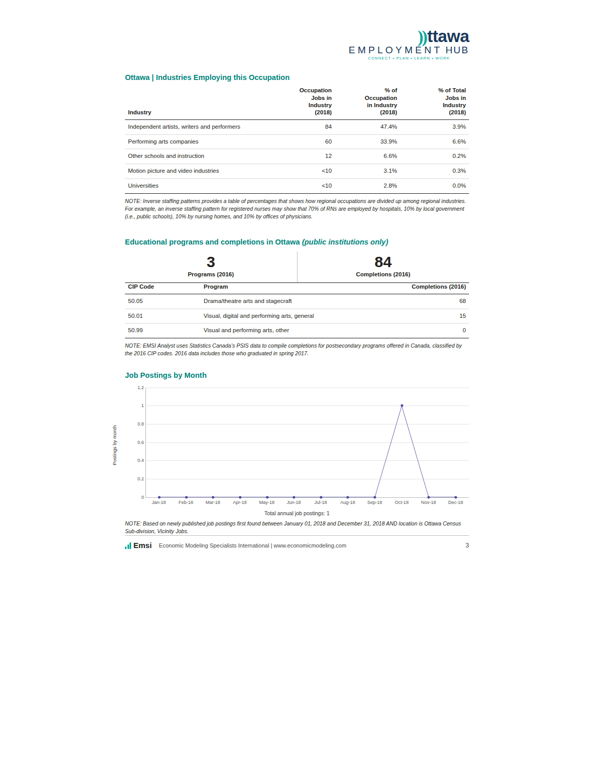)) ttawa
EMPLOYMENT HUB
CONNECT • PLAN • LEARN • WORK
Ottawa | Industries Employing this Occupation
| Industry | Occupation Jobs in Industry (2018) | % of Occupation in Industry (2018) | % of Total Jobs in Industry (2018) |
| --- | --- | --- | --- |
| Independent artists, writers and performers | 84 | 47.4% | 3.9% |
| Performing arts companies | 60 | 33.9% | 6.6% |
| Other schools and instruction | 12 | 6.6% | 0.2% |
| Motion picture and video industries | <10 | 3.1% | 0.3% |
| Universities | <10 | 2.8% | 0.0% |
NOTE: Inverse staffing patterns provides a table of percentages that shows how regional occupations are divided up among regional industries. For example, an inverse staffing pattern for registered nurses may show that 70% of RNs are employed by hospitals, 10% by local government (i.e., public schools), 10% by nursing homes, and 10% by offices of physicians.
Educational programs and completions in Ottawa (public institutions only)
3
Programs (2016)
84
Completions (2016)
| CIP Code | Program | Completions (2016) |
| --- | --- | --- |
| 50.05 | Drama/theatre arts and stagecraft | 68 |
| 50.01 | Visual, digital and performing arts, general | 15 |
| 50.99 | Visual and performing arts, other | 0 |
NOTE: EMSI Analyst uses Statistics Canada’s PSIS data to compile completions for postsecondary programs offered in Canada, classified by the 2016 CIP codes. 2016 data includes those who graduated in spring 2017.
Job Postings by Month
Postings by month
1.2
1
0.8
0.6
0.4
0.2
0
Jan-18 Feb-18 Mar-18 Apr-18 May-18 Jun-18 Jul-18 Aug-18 Sep-18 Oct-18 Nov-18 Dec-18
Total annual job postings: 1
NOTE: Based on newly published job postings first found between January 01, 2018 and December 31, 2018 AND location is Ottawa Census Sub-division, Vicinity Jobs.
Emsi Economic Modeling Specialists International | www.economicmodeling.com 3